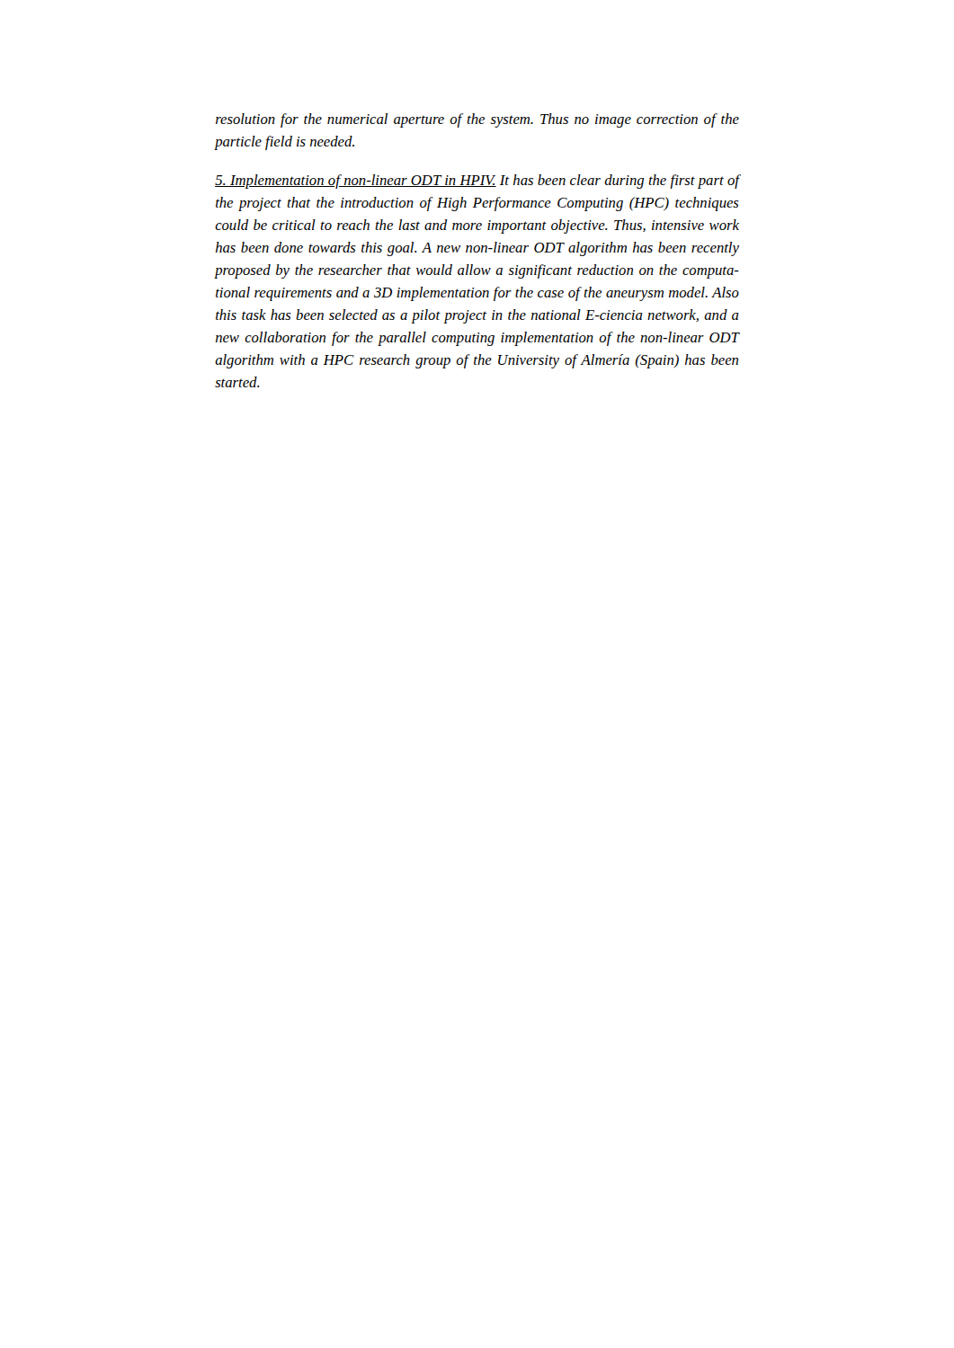resolution for the numerical aperture of the system. Thus no image correction of the particle field is needed.
5. Implementation of non-linear ODT in HPIV. It has been clear during the first part of the project that the introduction of High Performance Computing (HPC) techniques could be critical to reach the last and more important objective. Thus, intensive work has been done towards this goal. A new non-linear ODT algorithm has been recently proposed by the researcher that would allow a significant reduction on the computational requirements and a 3D implementation for the case of the aneurysm model. Also this task has been selected as a pilot project in the national E-ciencia network, and a new collaboration for the parallel computing implementation of the non-linear ODT algorithm with a HPC research group of the University of Almería (Spain) has been started.